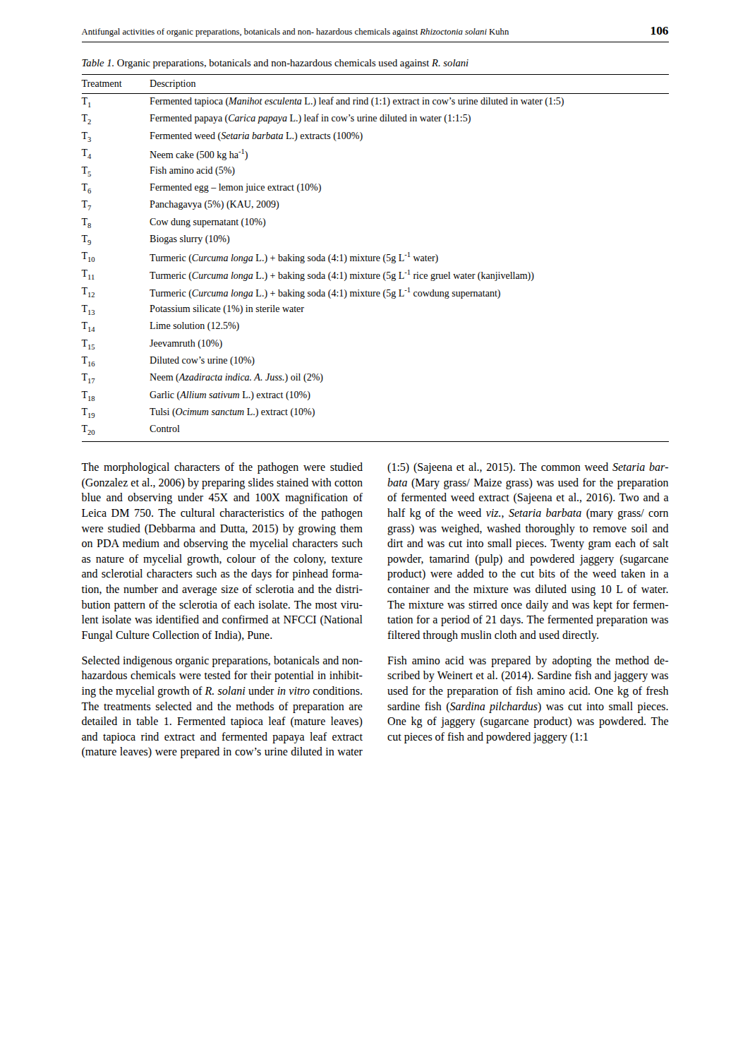Antifungal activities of organic preparations, botanicals and non- hazardous chemicals against Rhizoctonia solani Kuhn 106
Table 1. Organic preparations, botanicals and non-hazardous chemicals used against R. solani
| Treatment | Description |
| --- | --- |
| T 1 | Fermented tapioca ( Manihot esculenta L.) leaf and rind (1:1) extract in cow’s urine diluted in water (1:5) |
| T 2 | Fermented papaya ( Carica papaya L.) leaf in cow’s urine diluted in water (1:1:5) |
| T 3 | Fermented weed ( Setaria barbata L.) extracts (100%) |
| T 4 | Neem cake (500 kg ha -1 ) |
| T 5 | Fish amino acid (5%) |
| T 6 | Fermented egg – lemon juice extract (10%) |
| T 7 | Panchagavya (5%) (KAU, 2009) |
| T 8 | Cow dung supernatant (10%) |
| T 9 | Biogas slurry (10%) |
| T 10 | Turmeric ( Curcuma longa L.) + baking soda (4:1) mixture (5g L -1 water) |
| T 11 | Turmeric ( Curcuma longa L.) + baking soda (4:1) mixture (5g L -1 rice gruel water (kanjivellam)) |
| T 12 | Turmeric ( Curcuma longa L.) + baking soda (4:1) mixture (5g L -1 cowdung supernatant) |
| T 13 | Potassium silicate (1%) in sterile water |
| T 14 | Lime solution (12.5%) |
| T 15 | Jeevamruth (10%) |
| T 16 | Diluted cow’s urine (10%) |
| T 17 | Neem ( Azadiracta indica. A. Juss. ) oil (2%) |
| T 18 | Garlic ( Allium sativum L.) extract (10%) |
| T 19 | Tulsi ( Ocimum sanctum L.) extract (10%) |
| T 20 | Control |
The morphological characters of the pathogen were studied (Gonzalez et al., 2006) by preparing slides stained with cotton blue and observing under 45X and 100X magnification of Leica DM 750. The cultural characteristics of the pathogen were studied (Debbarma and Dutta, 2015) by growing them on PDA medium and observing the mycelial characters such as nature of mycelial growth, colour of the colony, texture and sclerotial characters such as the days for pinhead formation, the number and average size of sclerotia and the distribution pattern of the sclerotia of each isolate. The most virulent isolate was identified and confirmed at NFCCI (National Fungal Culture Collection of India), Pune.
Selected indigenous organic preparations, botanicals and non-hazardous chemicals were tested for their potential in inhibiting the mycelial growth of R. solani under in vitro conditions. The treatments selected and the methods of preparation are detailed in table 1. Fermented tapioca leaf (mature leaves) and tapioca rind extract and fermented papaya leaf extract (mature leaves) were prepared in cow’s urine diluted in water (1:5) (Sajeena et al., 2015). The common weed Setaria barbata (Mary grass/ Maize grass) was used for the preparation of fermented weed extract (Sajeena et al., 2016). Two and a half kg of the weed viz., Setaria barbata (mary grass/ corn grass) was weighed, washed thoroughly to remove soil and dirt and was cut into small pieces. Twenty gram each of salt powder, tamarind (pulp) and powdered jaggery (sugarcane product) were added to the cut bits of the weed taken in a container and the mixture was diluted using 10 L of water. The mixture was stirred once daily and was kept for fermentation for a period of 21 days. The fermented preparation was filtered through muslin cloth and used directly.
Fish amino acid was prepared by adopting the method described by Weinert et al. (2014). Sardine fish and jaggery was used for the preparation of fish amino acid. One kg of fresh sardine fish (Sardina pilchardus) was cut into small pieces. One kg of jaggery (sugarcane product) was powdered. The cut pieces of fish and powdered jaggery (1:1